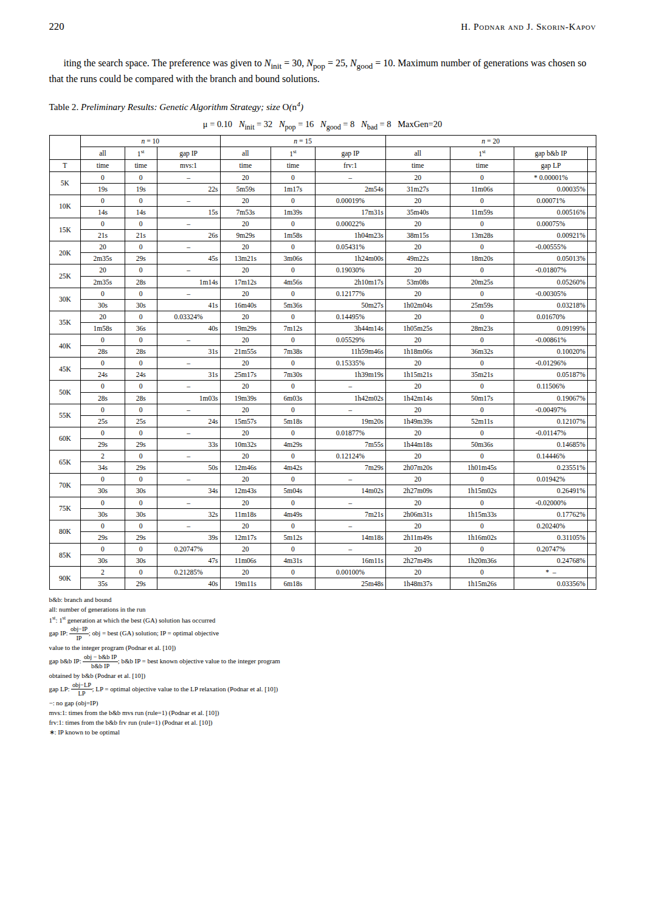220 H. Podnar and J. Skorin-Kapov
iting the search space. The preference was given to Ninit = 30, Npop = 25, Ngood = 10. Maximum number of generations was chosen so that the runs could be compared with the branch and bound solutions.
Table 2. Preliminary Results: Genetic Algorithm Strategy; size O(n4)
μ = 0.10 Ninit = 32 Npop = 16 Ngood = 8 Nbad = 8 MaxGen=20
| | n = 10 | n = 15 | n = 20 |
| --- | --- | --- | --- |
| all | 1 st | gap IP | all | 1 st | gap IP | all | 1 st | gap b&b IP | |
| T | time | time | mvs:1 | time | time | frv:1 | time | time | gap LP | |
| 5K | 0 | 0 | – | 20 | 0 | – | 20 | 0 | * 0.00001% | |
| 19s | 19s | 22s | 5m59s | 1m17s | 2m54s | 31m27s | 11m06s | 0.00035% | |
| 10K | 0 | 0 | – | 20 | 0 | 0.00019% | 20 | 0 | 0.00071% | |
| 14s | 14s | 15s | 7m53s | 1m39s | 17m31s | 35m40s | 11m59s | 0.00516% | |
| 15K | 0 | 0 | – | 20 | 0 | 0.00022% | 20 | 0 | 0.00075% | |
| 21s | 21s | 26s | 9m29s | 1m58s | 1h04m23s | 38m15s | 13m28s | 0.00921% | |
| 20K | 20 | 0 | – | 20 | 0 | 0.05431% | 20 | 0 | -0.00555% | |
| 2m35s | 29s | 45s | 13m21s | 3m06s | 1h24m00s | 49m22s | 18m20s | 0.05013% | |
| 25K | 20 | 0 | – | 20 | 0 | 0.19030% | 20 | 0 | -0.01807% | |
| 2m35s | 28s | 1m14s | 17m12s | 4m56s | 2h10m17s | 53m08s | 20m25s | 0.05260% | |
| 30K | 0 | 0 | – | 20 | 0 | 0.12177% | 20 | 0 | -0.00305% | |
| 30s | 30s | 41s | 16m40s | 5m36s | 50m27s | 1h02m04s | 25m59s | 0.03218% | |
| 35K | 20 | 0 | 0.03324% | 20 | 0 | 0.14495% | 20 | 0 | 0.01670% | |
| 1m58s | 36s | 40s | 19m29s | 7m12s | 3h44m14s | 1h05m25s | 28m23s | 0.09199% | |
| 40K | 0 | 0 | – | 20 | 0 | 0.05529% | 20 | 0 | -0.00861% | |
| 28s | 28s | 31s | 21m55s | 7m38s | 11h59m46s | 1h18m06s | 36m32s | 0.10020% | |
| 45K | 0 | 0 | – | 20 | 0 | 0.15335% | 20 | 0 | -0.01296% | |
| 24s | 24s | 31s | 25m17s | 7m30s | 1h39m19s | 1h15m21s | 35m21s | 0.05187% | |
| 50K | 0 | 0 | – | 20 | 0 | – | 20 | 0 | 0.11506% | |
| 28s | 28s | 1m03s | 19m39s | 6m03s | 1h42m02s | 1h42m14s | 50m17s | 0.19067% | |
| 55K | 0 | 0 | – | 20 | 0 | – | 20 | 0 | -0.00497% | |
| 25s | 25s | 24s | 15m57s | 5m18s | 19m20s | 1h49m39s | 52m11s | 0.12107% | |
| 60K | 0 | 0 | – | 20 | 0 | 0.01877% | 20 | 0 | -0.01147% | |
| 29s | 29s | 33s | 10m32s | 4m29s | 7m55s | 1h44m18s | 50m36s | 0.14685% | |
| 65K | 2 | 0 | – | 20 | 0 | 0.12124% | 20 | 0 | 0.14446% | |
| 34s | 29s | 50s | 12m46s | 4m42s | 7m29s | 2h07m20s | 1h01m45s | 0.23551% | |
| 70K | 0 | 0 | – | 20 | 0 | – | 20 | 0 | 0.01942% | |
| 30s | 30s | 34s | 12m43s | 5m04s | 14m02s | 2h27m09s | 1h15m02s | 0.26491% | |
| 75K | 0 | 0 | – | 20 | 0 | – | 20 | 0 | -0.02000% | |
| 30s | 30s | 32s | 11m18s | 4m49s | 7m21s | 2h06m31s | 1h15m33s | 0.17762% | |
| 80K | 0 | 0 | – | 20 | 0 | – | 20 | 0 | 0.20240% | |
| 29s | 29s | 39s | 12m17s | 5m12s | 14m18s | 2h11m49s | 1h16m02s | 0.31105% | |
| 85K | 0 | 0 | 0.20747% | 20 | 0 | – | 20 | 0 | 0.20747% | |
| 30s | 30s | 47s | 11m06s | 4m31s | 16m11s | 2h27m49s | 1h20m36s | 0.24768% | |
| 90K | 2 | 0 | 0.21285% | 20 | 0 | 0.00100% | 20 | 0 | * – | |
| 35s | 29s | 40s | 19m11s | 6m18s | 25m48s | 1h48m37s | 1h15m26s | 0.03356% | |
b&b: branch and bound
all: number of generations in the run
1st: 1st generation at which the best (GA) solution has occurred
gap IP: obj−IP IP; obj = best (GA) solution; IP = optimal objective
value to the integer program (Podnar et al. [10])
gap b&b IP: obj − b&b IP b&b IP; b&b IP = best known objective value to the integer program
obtained by b&b (Podnar et al. [10])
gap LP: obj−LP LP; LP = optimal objective value to the LP relaxation (Podnar et al. [10])
−: no gap (obj=IP)
mvs:1: times from the b&b mvs run (rule=1) (Podnar et al. [10])
frv:1: times from the b&b frv run (rule=1) (Podnar et al. [10])
∗: IP known to be optimal